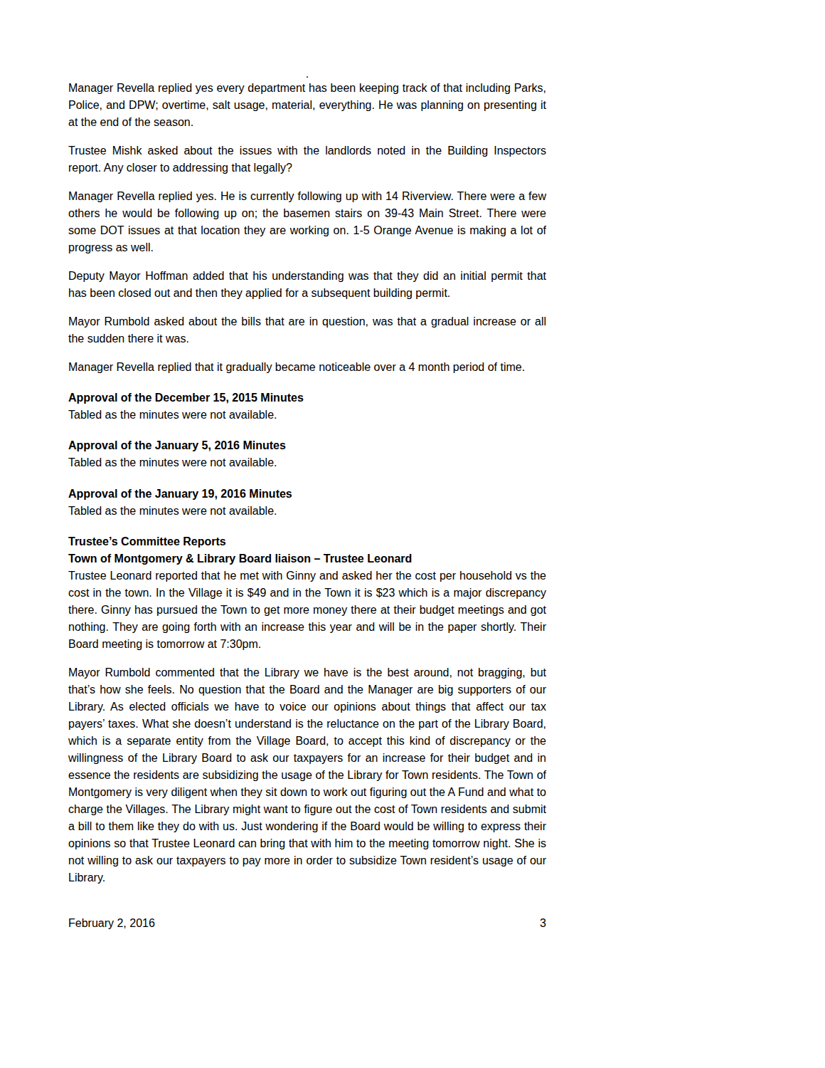.
Manager Revella replied yes every department has been keeping track of that including Parks, Police, and DPW; overtime, salt usage, material, everything. He was planning on presenting it at the end of the season.
Trustee Mishk asked about the issues with the landlords noted in the Building Inspectors report. Any closer to addressing that legally?
Manager Revella replied yes. He is currently following up with 14 Riverview. There were a few others he would be following up on; the basemen stairs on 39-43 Main Street. There were some DOT issues at that location they are working on. 1-5 Orange Avenue is making a lot of progress as well.
Deputy Mayor Hoffman added that his understanding was that they did an initial permit that has been closed out and then they applied for a subsequent building permit.
Mayor Rumbold asked about the bills that are in question, was that a gradual increase or all the sudden there it was.
Manager Revella replied that it gradually became noticeable over a 4 month period of time.
Approval of the December 15, 2015 Minutes
Tabled as the minutes were not available.
Approval of the January 5, 2016 Minutes
Tabled as the minutes were not available.
Approval of the January 19, 2016 Minutes
Tabled as the minutes were not available.
Trustee’s Committee Reports
Town of Montgomery & Library Board liaison – Trustee Leonard
Trustee Leonard reported that he met with Ginny and asked her the cost per household vs the cost in the town. In the Village it is $49 and in the Town it is $23 which is a major discrepancy there. Ginny has pursued the Town to get more money there at their budget meetings and got nothing. They are going forth with an increase this year and will be in the paper shortly. Their Board meeting is tomorrow at 7:30pm.
Mayor Rumbold commented that the Library we have is the best around, not bragging, but that’s how she feels. No question that the Board and the Manager are big supporters of our Library. As elected officials we have to voice our opinions about things that affect our tax payers’ taxes. What she doesn’t understand is the reluctance on the part of the Library Board, which is a separate entity from the Village Board, to accept this kind of discrepancy or the willingness of the Library Board to ask our taxpayers for an increase for their budget and in essence the residents are subsidizing the usage of the Library for Town residents. The Town of Montgomery is very diligent when they sit down to work out figuring out the A Fund and what to charge the Villages. The Library might want to figure out the cost of Town residents and submit a bill to them like they do with us. Just wondering if the Board would be willing to express their opinions so that Trustee Leonard can bring that with him to the meeting tomorrow night. She is not willing to ask our taxpayers to pay more in order to subsidize Town resident’s usage of our Library.
February 2, 2016 3